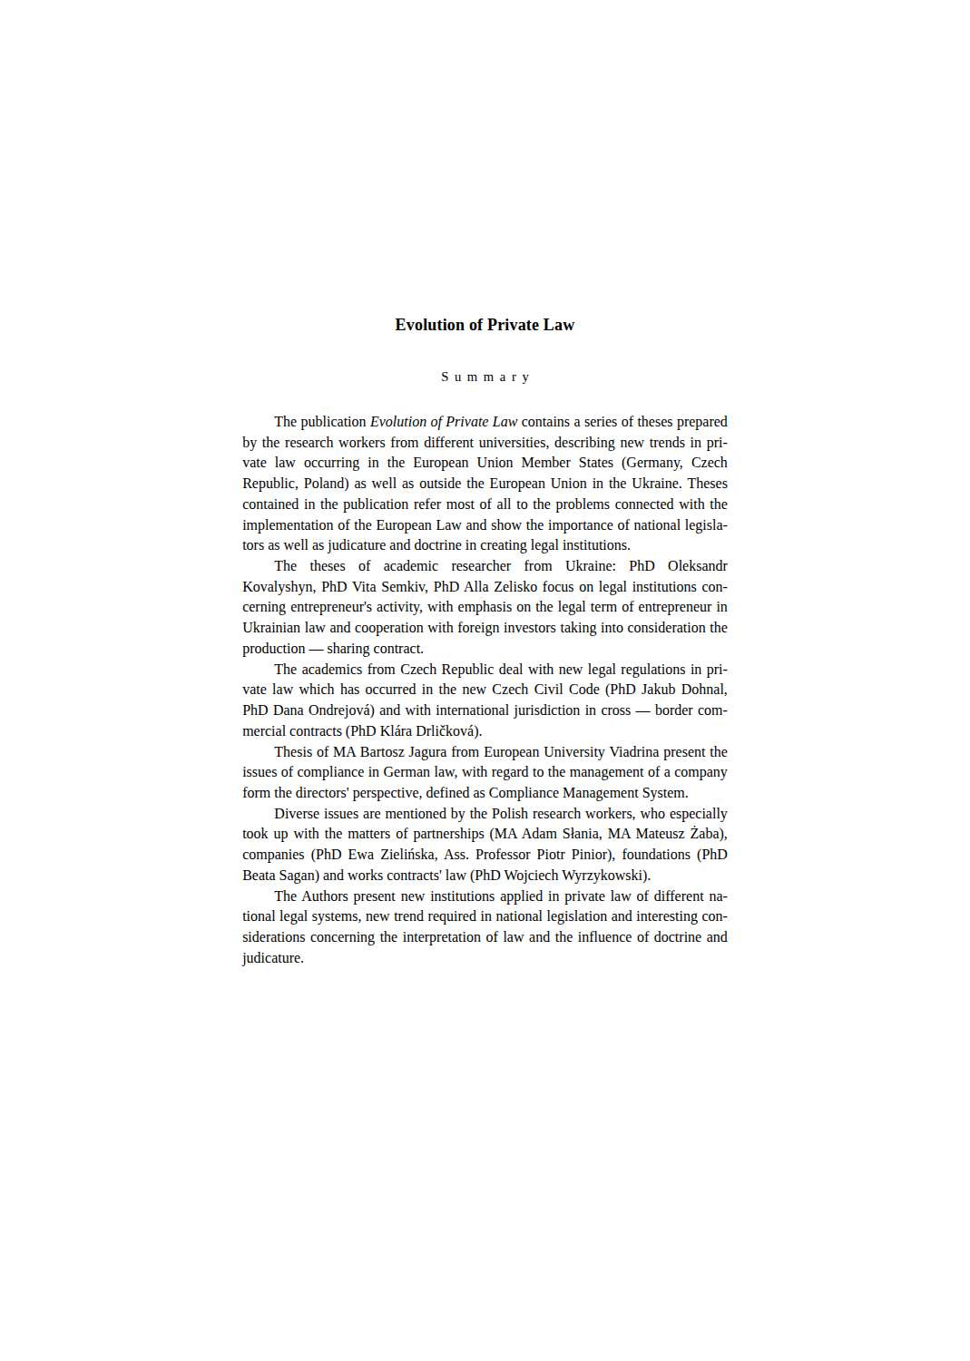Evolution of Private Law
Summary
The publication Evolution of Private Law contains a series of theses prepared by the research workers from different universities, describing new trends in private law occurring in the European Union Member States (Germany, Czech Republic, Poland) as well as outside the European Union in the Ukraine. Theses contained in the publication refer most of all to the problems connected with the implementation of the European Law and show the importance of national legislators as well as judicature and doctrine in creating legal institutions.
The theses of academic researcher from Ukraine: PhD Oleksandr Kovalyshyn, PhD Vita Semkiv, PhD Alla Zelisko focus on legal institutions concerning entrepreneur's activity, with emphasis on the legal term of entrepreneur in Ukrainian law and cooperation with foreign investors taking into consideration the production — sharing contract.
The academics from Czech Republic deal with new legal regulations in private law which has occurred in the new Czech Civil Code (PhD Jakub Dohnal, PhD Dana Ondrejová) and with international jurisdiction in cross — border commercial contracts (PhD Klára Drličková).
Thesis of MA Bartosz Jagura from European University Viadrina present the issues of compliance in German law, with regard to the management of a company form the directors' perspective, defined as Compliance Management System.
Diverse issues are mentioned by the Polish research workers, who especially took up with the matters of partnerships (MA Adam Słania, MA Mateusz Żaba), companies (PhD Ewa Zielińska, Ass. Professor Piotr Pinior), foundations (PhD Beata Sagan) and works contracts' law (PhD Wojciech Wyrzykowski).
The Authors present new institutions applied in private law of different national legal systems, new trend required in national legislation and interesting considerations concerning the interpretation of law and the influence of doctrine and judicature.